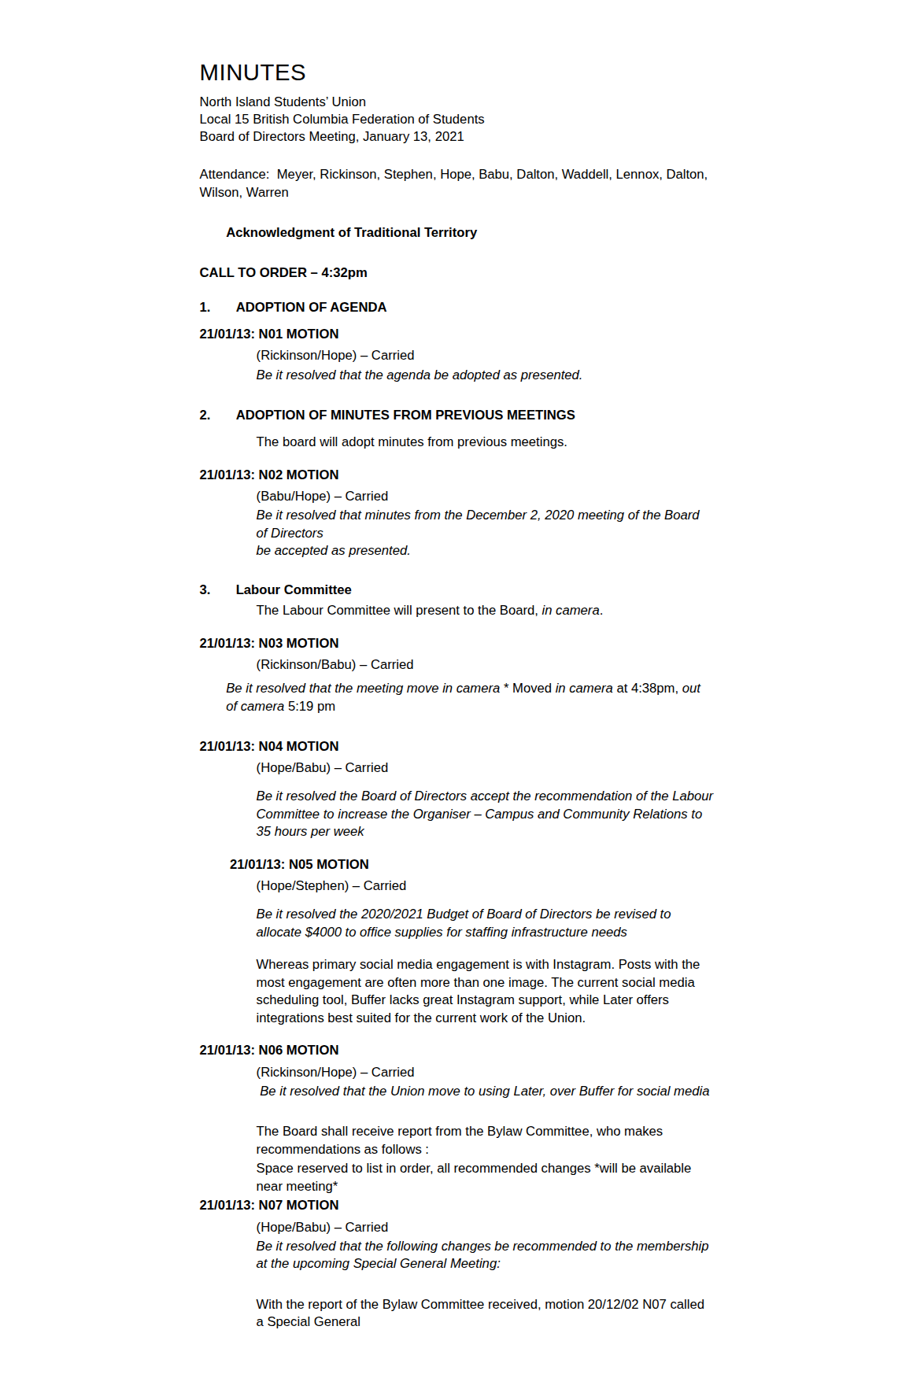MINUTES
North Island Students’ Union
Local 15 British Columbia Federation of Students
Board of Directors Meeting, January 13, 2021
Attendance: Meyer, Rickinson, Stephen, Hope, Babu, Dalton, Waddell, Lennox, Dalton, Wilson, Warren
Acknowledgment of Traditional Territory
CALL TO ORDER – 4:32pm
1. ADOPTION OF AGENDA
21/01/13: N01 MOTION
(Rickinson/Hope) – Carried
Be it resolved that the agenda be adopted as presented.
2. ADOPTION OF MINUTES FROM PREVIOUS MEETINGS
The board will adopt minutes from previous meetings.
21/01/13: N02 MOTION
(Babu/Hope) – Carried
Be it resolved that minutes from the December 2, 2020 meeting of the Board of Directors
be accepted as presented.
3. Labour Committee
The Labour Committee will present to the Board, in camera.
21/01/13: N03 MOTION
(Rickinson/Babu) – Carried
Be it resolved that the meeting move in camera * Moved in camera at 4:38pm, out of camera 5:19 pm
21/01/13: N04 MOTION
(Hope/Babu) – Carried
Be it resolved the Board of Directors accept the recommendation of the Labour Committee to increase the Organiser – Campus and Community Relations to 35 hours per week
21/01/13: N05 MOTION
(Hope/Stephen) – Carried
Be it resolved the 2020/2021 Budget of Board of Directors be revised to allocate $4000 to office supplies for staffing infrastructure needs
Whereas primary social media engagement is with Instagram. Posts with the most engagement are often more than one image. The current social media scheduling tool, Buffer lacks great Instagram support, while Later offers integrations best suited for the current work of the Union.
21/01/13: N06 MOTION
(Rickinson/Hope) – Carried
Be it resolved that the Union move to using Later, over Buffer for social media
The Board shall receive report from the Bylaw Committee, who makes recommendations as follows :
Space reserved to list in order, all recommended changes *will be available near meeting*
21/01/13: N07 MOTION
(Hope/Babu) – Carried
Be it resolved that the following changes be recommended to the membership at the upcoming Special General Meeting:
With the report of the Bylaw Committee received, motion 20/12/02 N07 called a Special General